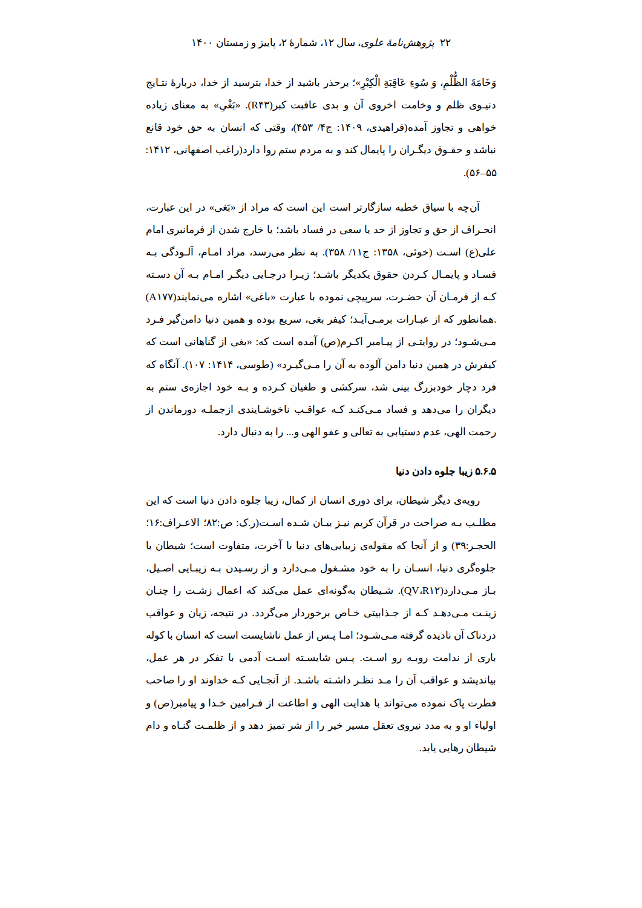۲۲ پژوهش‌نامهٔ علوی، سال ۱۲، شمارهٔ ۲، پاییز و زمستان ۱۴۰۰
وَخَامَةَ الظُّلْمِ، وَ سُوءِ عَاقِبَةِ الْكِبْرِ»؛ برحذر باشید از خدا، بترسید از خدا، دربارهٔ نتـایج دنیـوی ظلم و وخامت اخروی آن و بدی عاقبت کبر(R۴۳). «بَغْیِ» به معنای زیاده خواهی و تجاوز آمده(فراهیدی، ۱۴۰۹: ج۴/ ۴۵۳)، وقتی که انسان به حق خود قانع نباشد و حقـوق دیگـران را پایمال کند و به مردم ستم روا دارد(راغب اصفهانی، ۱۴۱۲: ۵۵–۵۶).
آن‌چه با سیاق خطبه سازگارتر است این است که مراد از «بَغی» در این عبارت، انحـراف از حق و تجاوز از حد یا سعی در فساد باشد؛ یا خارج شدن از فرمانبری امام علی(ع) اسـت (خوئی، ۱۳۵۸: ج۱۱/ ۳۵۸). به نظر می‌رسد، مراد امـام، آلـودگی بـه فسـاد و پایمـال کـردن حقوق یکدیگر باشـد؛ زیـرا درجـایی دیگـر امـام بـه آن دسـته کـه از فرمـان آن حضـرت، سرپیچی نموده با عبارت «باغی» اشاره می‌نمایند(A۱۷۷) .همانطور که از عبـارات برمـی‌آیـد؛ کیفر بغی، سریع بوده و همین دنیا دامن‌گیر فـرد مـی‌شـود؛ در روایتـی از پیـامبر اکـرم(ص) آمده است که: «بغی از گناهانی است که کیفرش در همین دنیا دامن آلوده به آن را مـی‌گیـرد» (طوسی، ۱۴۱۴: ۱۰۷). آنگاه که فرد دچار خودبزرگ بینی شد، سرکشی و طغیان کـرده و بـه خود اجازه‌ی ستم به دیگران را می‌دهد و فساد مـی‌کنـد کـه عواقـب ناخوشـایندی ازجملـه دورماندن از رحمت الهی، عدم دستیابی به تعالی و عفو الهی و... را به دنبال دارد.
۵.۶.۵ زیبا جلوه دادن دنیا
رویه‌ی دیگر شیطان، برای دوری انسان از کمال، زیبا جلوه دادن دنیا است که این مطلـب بـه صراحت در قرآن کریم نیـز بیـان شـده اسـت(ر.ک: ص:۸۲؛ الاعـراف:۱۶؛ الحجـر:۳۹) و از آنجا که مقوله‌ی زیبایی‌های دنیا با آخرت، متفاوت است؛ شیطان با جلوه‌گری دنیا، انسـان را به خود مشـغول مـی‌دارد و از رسـیدن بـه زیبـایی اصـیل، بـاز مـی‌دارد(QV،R۱۲). شـیطان به‌گونه‌ای عمل می‌کند که اعمال زشـت را چنـان زینـت مـی‌دهـد کـه از جـذابیتی خـاص برخوردار می‌گردد. در نتیجه، زیان و عواقب دردناک آن نادیده گرفته مـی‌شـود؛ امـا پـس از عمل ناشایست است که انسان با کوله باری از ندامت روبـه رو اسـت. پـس شایسـته اسـت آدمی با تفکر در هر عمل، بیاندیشد و عواقب آن را مـد نظـر داشـته باشـد. از آنجـایی کـه خداوند او را صاحب فطرت پاک نموده می‌تواند با هدایت الهی و اطاعت از فـرامین خـدا و پیامبر(ص) و اولیاء او و به مدد نیروی تعقل مسیر خیر را از شر تمیز دهد و از ظلمـت گنـاه و دام شیطان رهایی یابد.